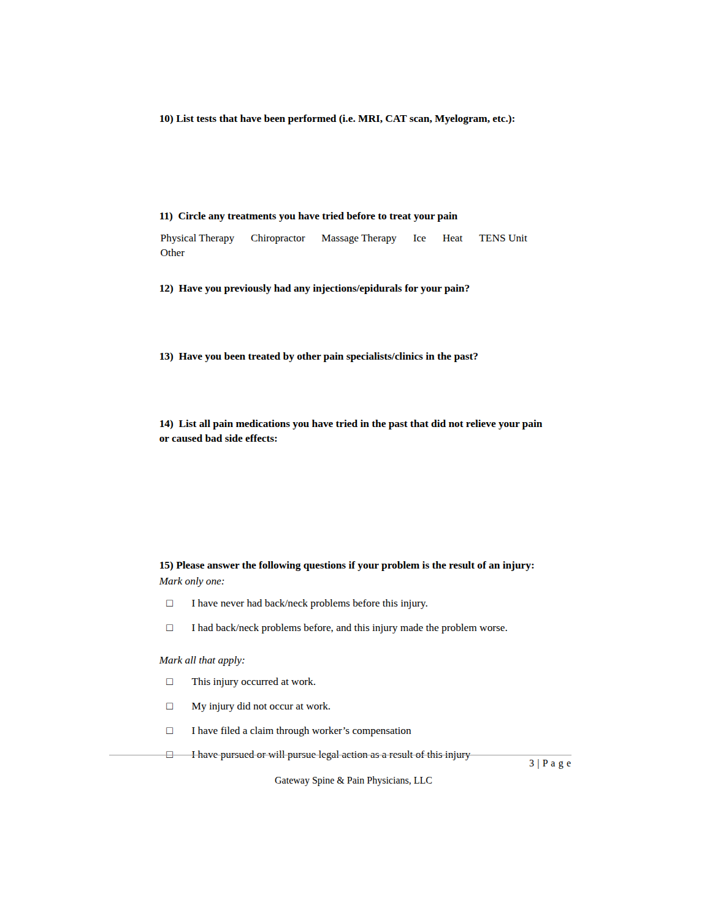10) List tests that have been performed (i.e. MRI, CAT scan, Myelogram, etc.):
11) Circle any treatments you have tried before to treat your pain
Physical Therapy Chiropractor Massage Therapy Ice Heat TENS Unit Other
12) Have you previously had any injections/epidurals for your pain?
13) Have you been treated by other pain specialists/clinics in the past?
14) List all pain medications you have tried in the past that did not relieve your pain or caused bad side effects:
15) Please answer the following questions if your problem is the result of an injury:
Mark only one:
I have never had back/neck problems before this injury.
I had back/neck problems before, and this injury made the problem worse.
Mark all that apply:
This injury occurred at work.
My injury did not occur at work.
I have filed a claim through worker’s compensation
I have pursued or will pursue legal action as a result of this injury
3 | P a g e
Gateway Spine & Pain Physicians, LLC